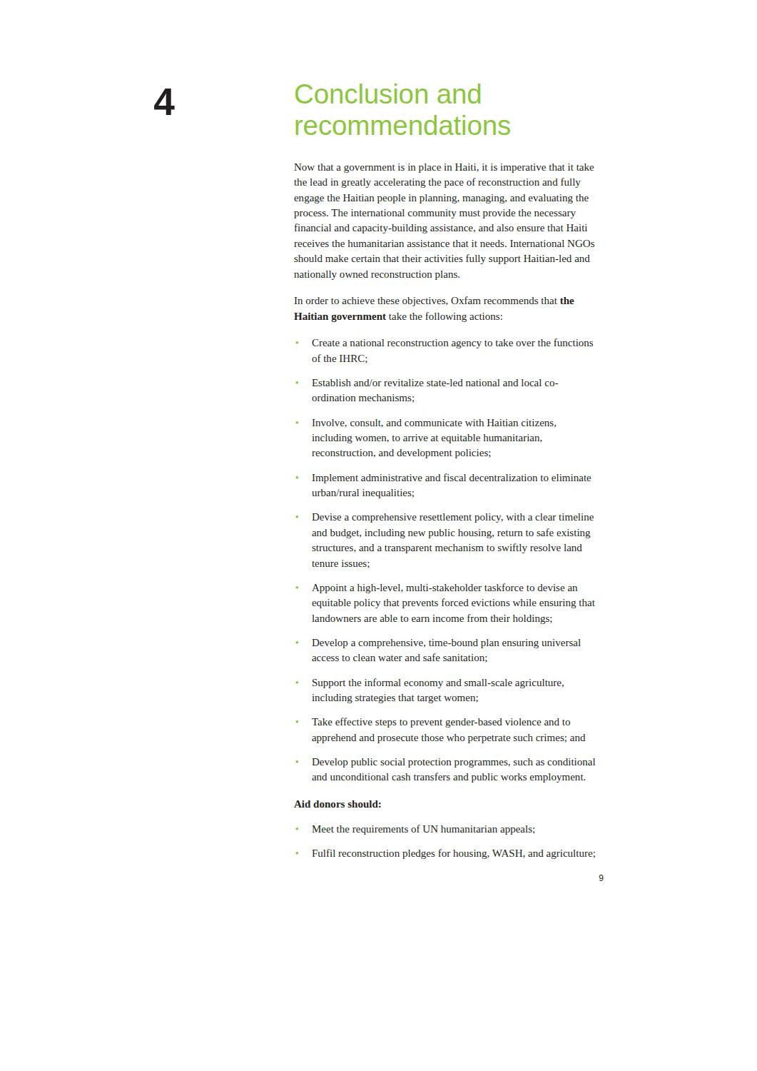4
Conclusion and recommendations
Now that a government is in place in Haiti, it is imperative that it take the lead in greatly accelerating the pace of reconstruction and fully engage the Haitian people in planning, managing, and evaluating the process. The international community must provide the necessary financial and capacity-building assistance, and also ensure that Haiti receives the humanitarian assistance that it needs. International NGOs should make certain that their activities fully support Haitian-led and nationally owned reconstruction plans.
In order to achieve these objectives, Oxfam recommends that the Haitian government take the following actions:
Create a national reconstruction agency to take over the functions of the IHRC;
Establish and/or revitalize state-led national and local co-ordination mechanisms;
Involve, consult, and communicate with Haitian citizens, including women, to arrive at equitable humanitarian, reconstruction, and development policies;
Implement administrative and fiscal decentralization to eliminate urban/rural inequalities;
Devise a comprehensive resettlement policy, with a clear timeline and budget, including new public housing, return to safe existing structures, and a transparent mechanism to swiftly resolve land tenure issues;
Appoint a high-level, multi-stakeholder taskforce to devise an equitable policy that prevents forced evictions while ensuring that landowners are able to earn income from their holdings;
Develop a comprehensive, time-bound plan ensuring universal access to clean water and safe sanitation;
Support the informal economy and small-scale agriculture, including strategies that target women;
Take effective steps to prevent gender-based violence and to apprehend and prosecute those who perpetrate such crimes; and
Develop public social protection programmes, such as conditional and unconditional cash transfers and public works employment.
Aid donors should:
Meet the requirements of UN humanitarian appeals;
Fulfil reconstruction pledges for housing, WASH, and agriculture;
9